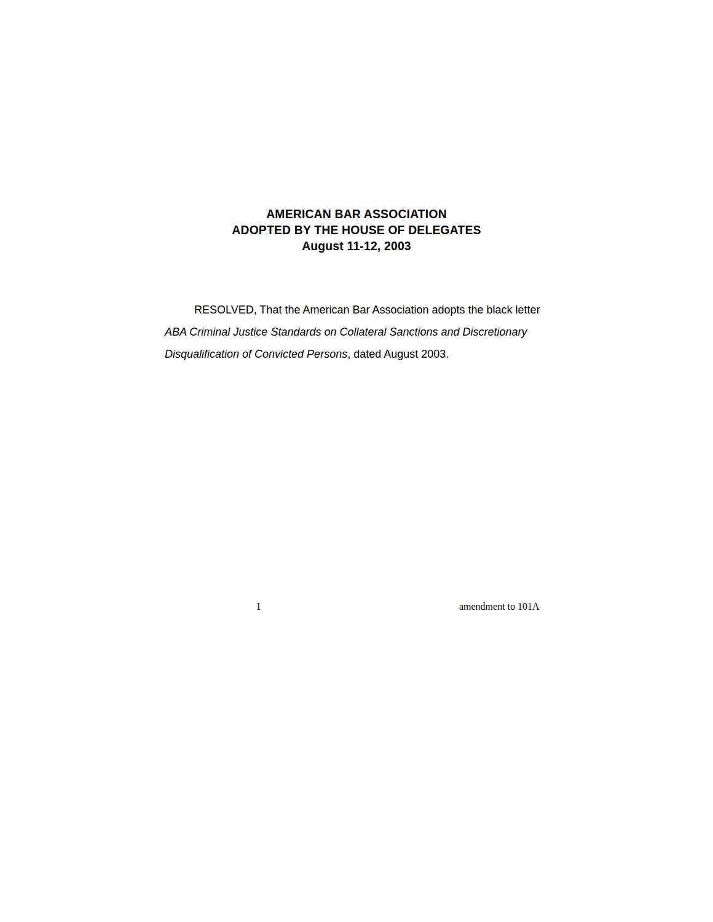AMERICAN BAR ASSOCIATION
ADOPTED BY THE HOUSE OF DELEGATES
August 11-12, 2003
RESOLVED, That the American Bar Association adopts the black letter
ABA Criminal Justice Standards on Collateral Sanctions and Discretionary
Disqualification of Convicted Persons, dated August 2003.
1
amendment to 101A